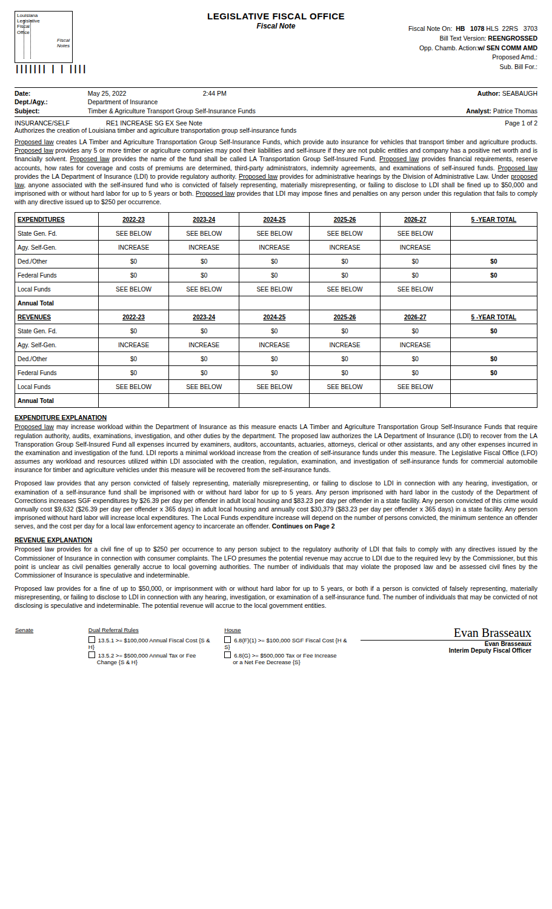Louisiana
Legislative
Fiscal
Office
Fiscal
Notes
||||||| | | ||||
LEGISLATIVE FISCAL OFFICE
Fiscal Note
Fiscal Note On: HB 1078 HLS 22RS 3703
Bill Text Version: REENGROSSED
Opp. Chamb. Action:w/ SEN COMM AMD
Proposed Amd.:
Sub. Bill For.:
| Date: | May 25, 2022 | 2:44 PM | Author: SEABAUGH |
| Dept./Agy.: | Department of Insurance |
| Subject: | Timber & Agriculture Transport Group Self-Insurance Funds | Analyst: Patrice Thomas |
INSURANCE/SELF RE1 INCREASE SG EX See Note Page 1 of 2
Authorizes the creation of Louisiana timber and agriculture transportation group self-insurance funds
Proposed law creates LA Timber and Agriculture Transportation Group Self-Insurance Funds, which provide auto insurance for vehicles that transport timber and agriculture products. Proposed law provides any 5 or more timber or agriculture companies may pool their liabilities and self-insure if they are not public entities and company has a positive net worth and is financially solvent. Proposed law provides the name of the fund shall be called LA Transportation Group Self-Insured Fund. Proposed law provides financial requirements, reserve accounts, how rates for coverage and costs of premiums are determined, third-party administrators, indemnity agreements, and examinations of self-insured funds. Proposed law provides the LA Department of Insurance (LDI) to provide regulatory authority. Proposed law provides for administrative hearings by the Division of Administrative Law. Under proposed law, anyone associated with the self-insured fund who is convicted of falsely representing, materially misrepresenting, or failing to disclose to LDI shall be fined up to $50,000 and imprisoned with or without hard labor for up to 5 years or both. Proposed law provides that LDI may impose fines and penalties on any person under this regulation that fails to comply with any directive issued up to $250 per occurrence.
| EXPENDITURES | 2022-23 | 2023-24 | 2024-25 | 2025-26 | 2026-27 | 5 -YEAR TOTAL |
| --- | --- | --- | --- | --- | --- | --- |
| State Gen. Fd. | SEE BELOW | SEE BELOW | SEE BELOW | SEE BELOW | SEE BELOW | |
| Agy. Self-Gen. | INCREASE | INCREASE | INCREASE | INCREASE | INCREASE | |
| Ded./Other | $0 | $0 | $0 | $0 | $0 | $0 |
| Federal Funds | $0 | $0 | $0 | $0 | $0 | $0 |
| Local Funds | SEE BELOW | SEE BELOW | SEE BELOW | SEE BELOW | SEE BELOW | |
| Annual Total | | | | | | |
| REVENUES | 2022-23 | 2023-24 | 2024-25 | 2025-26 | 2026-27 | 5 -YEAR TOTAL |
| State Gen. Fd. | $0 | $0 | $0 | $0 | $0 | $0 |
| Agy. Self-Gen. | INCREASE | INCREASE | INCREASE | INCREASE | INCREASE | |
| Ded./Other | $0 | $0 | $0 | $0 | $0 | $0 |
| Federal Funds | $0 | $0 | $0 | $0 | $0 | $0 |
| Local Funds | SEE BELOW | SEE BELOW | SEE BELOW | SEE BELOW | SEE BELOW | |
| Annual Total | | | | | | |
EXPENDITURE EXPLANATION
Proposed law may increase workload within the Department of Insurance as this measure enacts LA Timber and Agriculture Transportation Group Self-Insurance Funds that require regulation authority, audits, examinations, investigation, and other duties by the department. The proposed law authorizes the LA Department of Insurance (LDI) to recover from the LA Transporation Group Self-Insured Fund all expenses incurred by examiners, auditors, accountants, actuaries, attorneys, clerical or other assistants, and any other expenses incurred in the examination and investigation of the fund. LDI reports a minimal workload increase from the creation of self-insurance funds under this measure. The Legislative Fiscal Office (LFO) assumes any workload and resources utilized within LDI associated with the creation, regulation, examination, and investigation of self-insurance funds for commercial automobile insurance for timber and agriculture vehicles under this measure will be recovered from the self-insurance funds.
Proposed law provides that any person convicted of falsely representing, materially misrepresenting, or failing to disclose to LDI in connection with any hearing, investigation, or examination of a self-insurance fund shall be imprisoned with or without hard labor for up to 5 years. Any person imprisoned with hard labor in the custody of the Department of Corrections increases SGF expenditures by $26.39 per day per offender in adult local housing and $83.23 per day per offender in a state facility. Any person convicted of this crime would annually cost $9,632 ($26.39 per day per offender x 365 days) in adult local housing and annually cost $30,379 ($83.23 per day per offender x 365 days) in a state facility. Any person imprisoned without hard labor will increase local expenditures. The Local Funds expenditure increase will depend on the number of persons convicted, the minimum sentence an offender serves, and the cost per day for a local law enforcement agency to incarcerate an offender. Continues on Page 2
REVENUE EXPLANATION
Proposed law provides for a civil fine of up to $250 per occurrence to any person subject to the regulatory authority of LDI that fails to comply with any directives issued by the Commissioner of Insurance in connection with consumer complaints. The LFO presumes the potential revenue may accrue to LDI due to the required levy by the Commissioner, but this point is unclear as civil penalties generally accrue to local governing authorities. The number of individuals that may violate the proposed law and be assessed civil fines by the Commissioner of Insurance is speculative and indeterminable.
Proposed law provides for a fine of up to $50,000, or imprisonment with or without hard labor for up to 5 years, or both if a person is convicted of falsely representing, materially misrepresenting, or failing to disclose to LDI in connection with any hearing, investigation, or examination of a self-insurance fund. The number of individuals that may be convicted of not disclosing is speculative and indeterminable. The potential revenue will accrue to the local government entities.
| Senate | Dual Referral Rules | House | Evan Brasseaux Evan Brasseaux Interim Deputy Fiscal Officer |
| | 13.5.1 >= $100,000 Annual Fiscal Cost {S & H} | 6.8(F)(1) >= $100,000 SGF Fiscal Cost {H & S} |
| | 13.5.2 >= $500,000 Annual Tax or Fee Change {S & H} | 6.8(G) >= $500,000 Tax or Fee Increase or a Net Fee Decrease {S} |